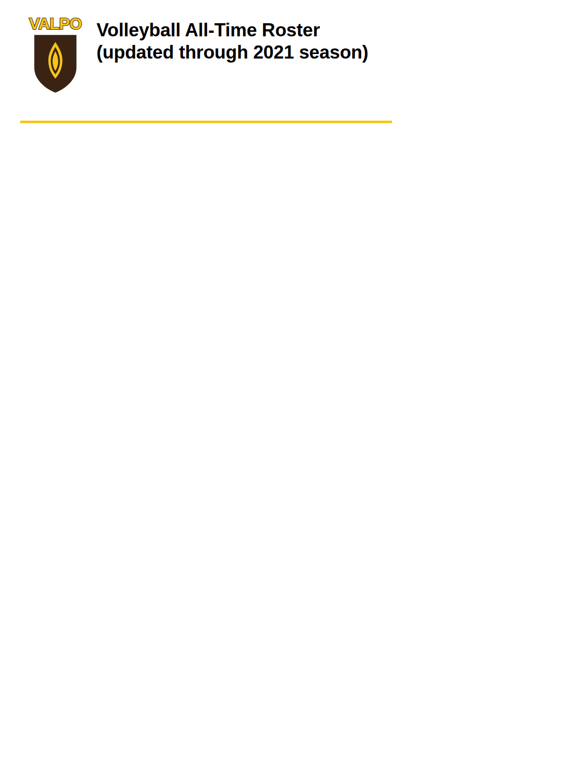VALPO
Volleyball All-Time Roster(updated through 2021 season)